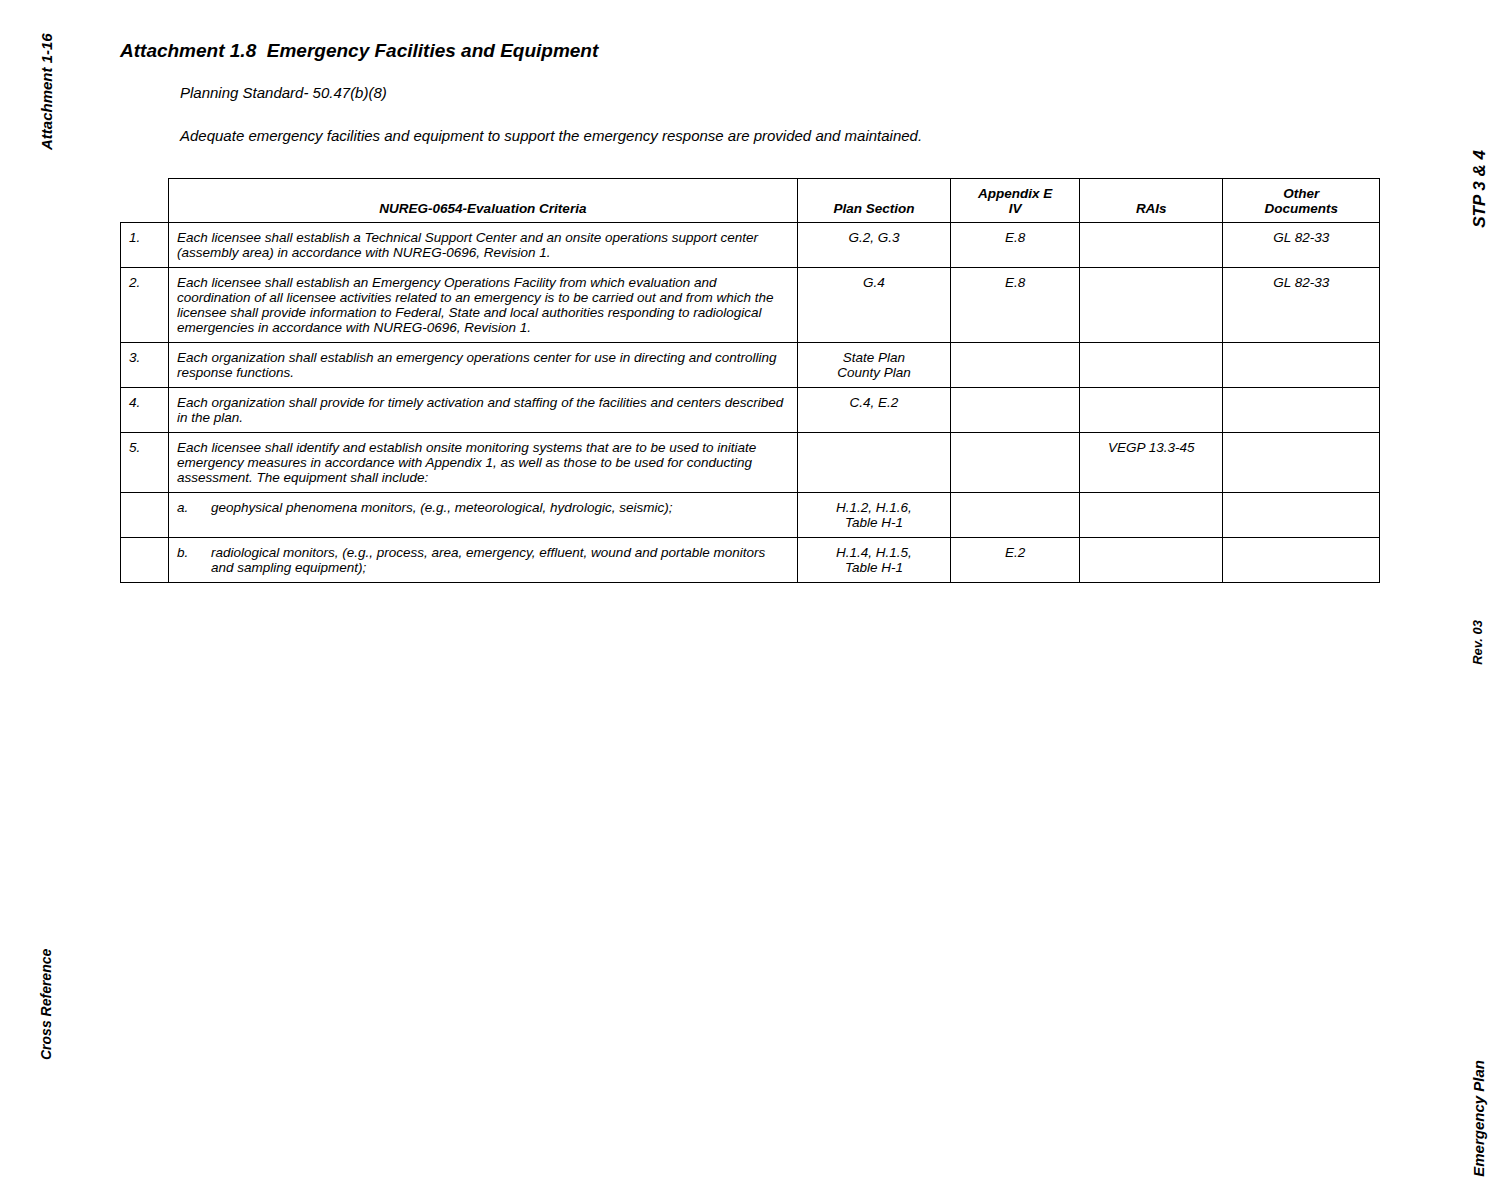Attachment 1-16
Cross Reference
STP 3 & 4
Rev. 03
Emergency Plan
Attachment 1.8 Emergency Facilities and Equipment
Planning Standard- 50.47(b)(8)
Adequate emergency facilities and equipment to support the emergency response are provided and maintained.
| | NUREG-0654-Evaluation Criteria | Plan Section | Appendix E IV | RAIs | Other Documents |
| --- | --- | --- | --- | --- | --- |
| 1. | Each licensee shall establish a Technical Support Center and an onsite operations support center (assembly area) in accordance with NUREG-0696, Revision 1. | G.2, G.3 | E.8 | | GL 82-33 |
| 2. | Each licensee shall establish an Emergency Operations Facility from which evaluation and coordination of all licensee activities related to an emergency is to be carried out and from which the licensee shall provide information to Federal, State and local authorities responding to radiological emergencies in accordance with NUREG-0696, Revision 1. | G.4 | E.8 | | GL 82-33 |
| 3. | Each organization shall establish an emergency operations center for use in directing and controlling response functions. | State Plan County Plan | | | |
| 4. | Each organization shall provide for timely activation and staffing of the facilities and centers described in the plan. | C.4, E.2 | | | |
| 5. | Each licensee shall identify and establish onsite monitoring systems that are to be used to initiate emergency measures in accordance with Appendix 1, as well as those to be used for conducting assessment. The equipment shall include: | | | VEGP 13.3-45 | |
| | a. geophysical phenomena monitors, (e.g., meteorological, hydrologic, seismic); | H.1.2, H.1.6, Table H-1 | | | |
| | b. radiological monitors, (e.g., process, area, emergency, effluent, wound and portable monitors and sampling equipment); | H.1.4, H.1.5, Table H-1 | E.2 | | |